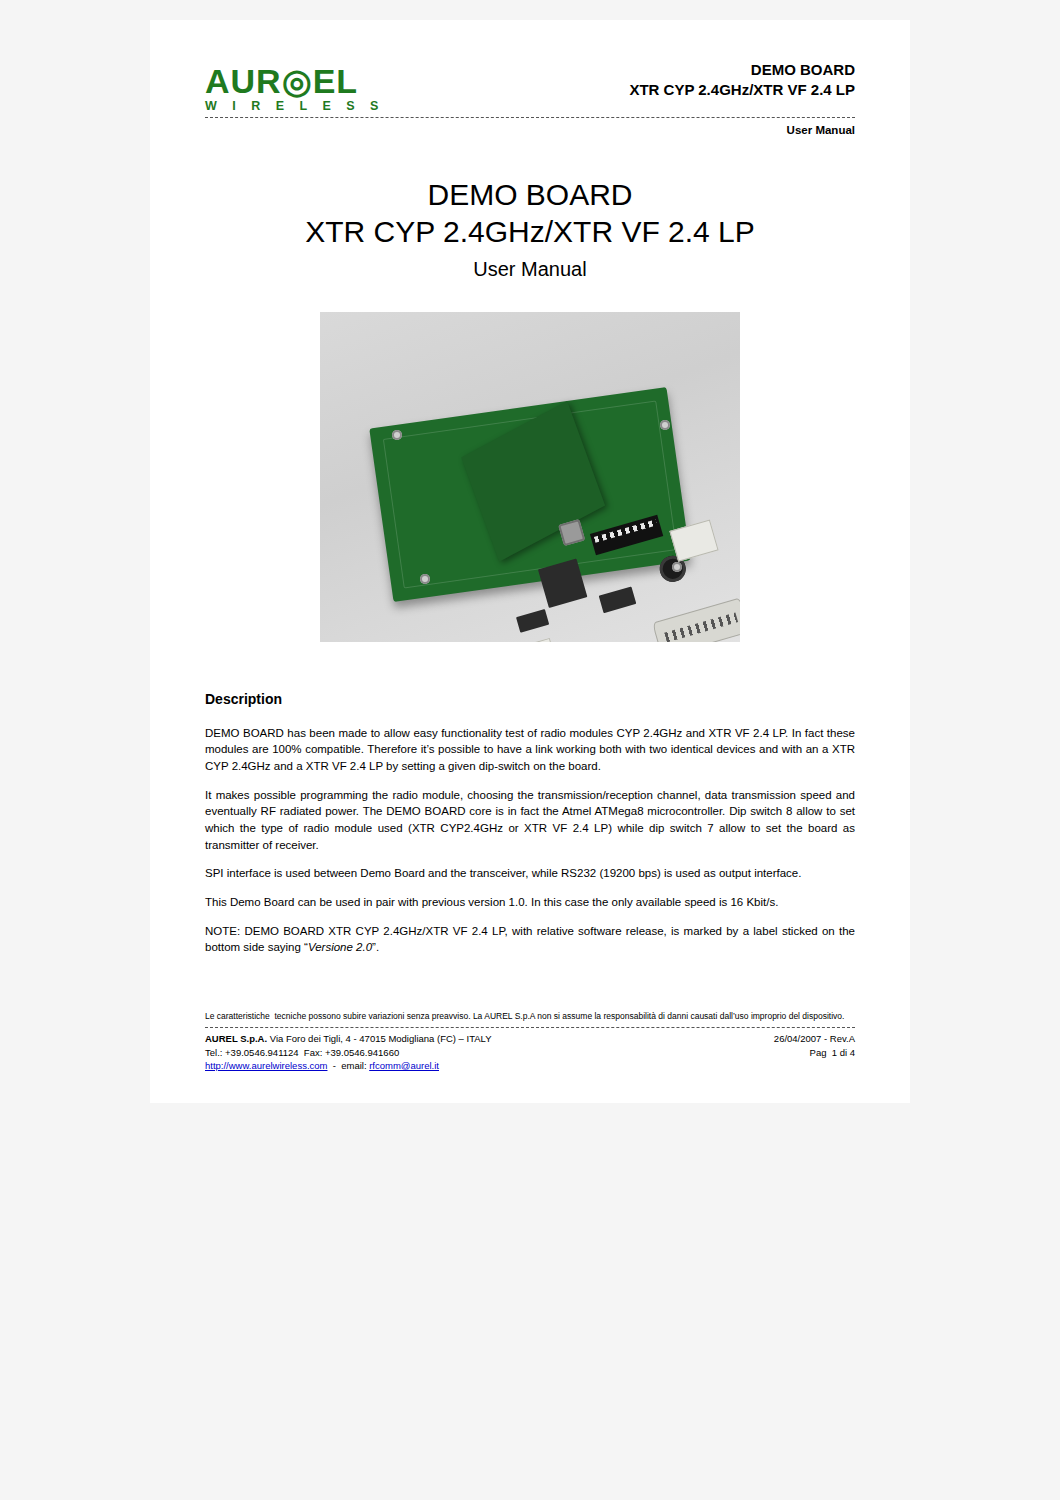AUR◎EL W I R E L E S S
DEMO BOARD
XTR CYP 2.4GHz/XTR VF 2.4 LP
User Manual
DEMO BOARD
XTR CYP 2.4GHz/XTR VF 2.4 LP User Manual
Description
DEMO BOARD has been made to allow easy functionality test of radio modules CYP 2.4GHz and XTR VF 2.4 LP. In fact these modules are 100% compatible. Therefore it’s possible to have a link working both with two identical devices and with an a XTR CYP 2.4GHz and a XTR VF 2.4 LP by setting a given dip-switch on the board.
It makes possible programming the radio module, choosing the transmission/reception channel, data transmission speed and eventually RF radiated power. The DEMO BOARD core is in fact the Atmel ATMega8 microcontroller. Dip switch 8 allow to set which the type of radio module used (XTR CYP2.4GHz or XTR VF 2.4 LP) while dip switch 7 allow to set the board as transmitter of receiver.
SPI interface is used between Demo Board and the transceiver, while RS232 (19200 bps) is used as output interface.
This Demo Board can be used in pair with previous version 1.0. In this case the only available speed is 16 Kbit/s.
NOTE: DEMO BOARD XTR CYP 2.4GHz/XTR VF 2.4 LP, with relative software release, is marked by a label sticked on the bottom side saying “Versione 2.0”.
Le caratteristiche tecniche possono subire variazioni senza preavviso. La AUREL S.p.A non si assume la responsabilità di danni causati dall’uso improprio del dispositivo.
AUREL S.p.A. Via Foro dei Tigli, 4 - 47015 Modigliana (FC) – ITALY
Tel.: +39.0546.941124 Fax: +39.0546.941660
http://www.aurelwireless.com - email: rfcomm@aurel.it
26/04/2007 - Rev.A
Pag 1 di 4